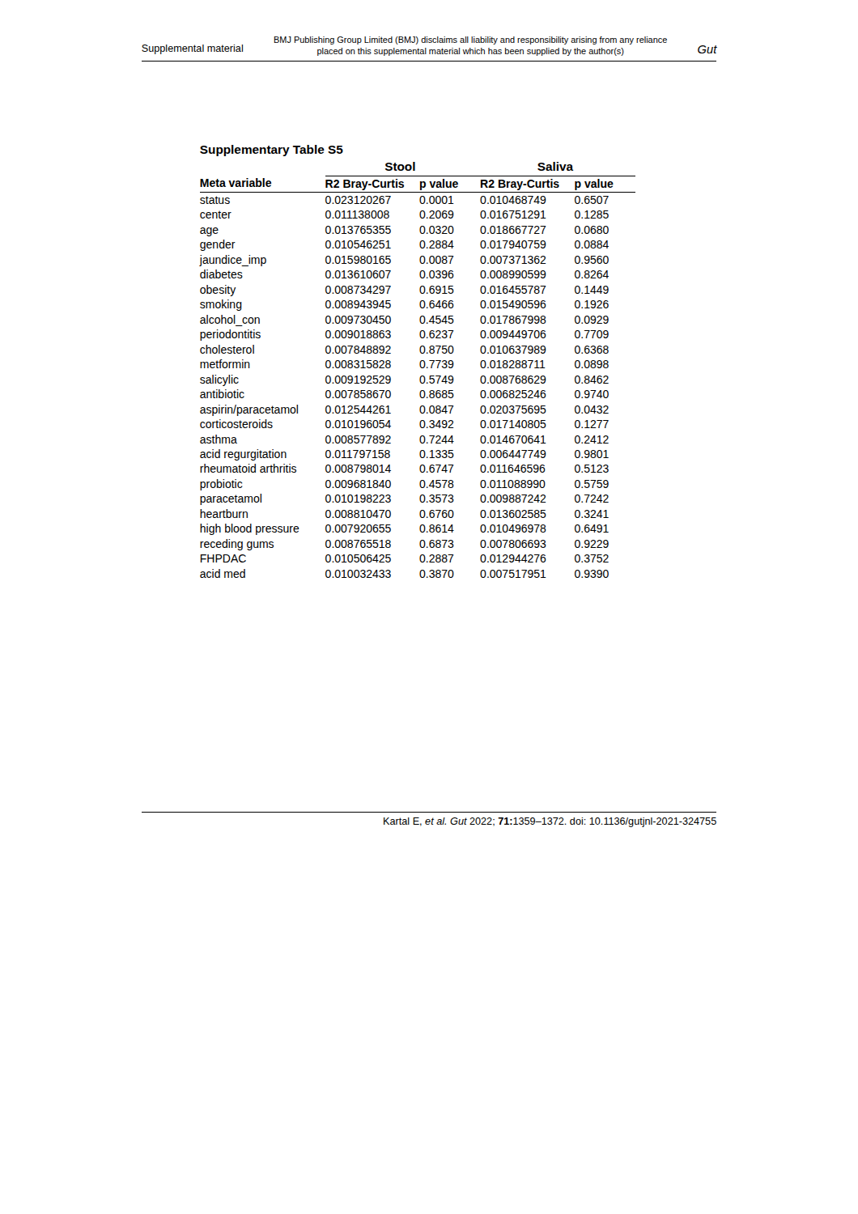Supplemental material
BMJ Publishing Group Limited (BMJ) disclaims all liability and responsibility arising from any reliance
placed on this supplemental material which has been supplied by the author(s)
Gut
Supplementary Table S5
| | Stool | Saliva |
| --- | --- | --- |
| Meta variable | R2 Bray-Curtis | p value | R2 Bray-Curtis | p value |
| status | 0.023120267 | 0.0001 | 0.010468749 | 0.6507 |
| center | 0.011138008 | 0.2069 | 0.016751291 | 0.1285 |
| age | 0.013765355 | 0.0320 | 0.018667727 | 0.0680 |
| gender | 0.010546251 | 0.2884 | 0.017940759 | 0.0884 |
| jaundice_imp | 0.015980165 | 0.0087 | 0.007371362 | 0.9560 |
| diabetes | 0.013610607 | 0.0396 | 0.008990599 | 0.8264 |
| obesity | 0.008734297 | 0.6915 | 0.016455787 | 0.1449 |
| smoking | 0.008943945 | 0.6466 | 0.015490596 | 0.1926 |
| alcohol_con | 0.009730450 | 0.4545 | 0.017867998 | 0.0929 |
| periodontitis | 0.009018863 | 0.6237 | 0.009449706 | 0.7709 |
| cholesterol | 0.007848892 | 0.8750 | 0.010637989 | 0.6368 |
| metformin | 0.008315828 | 0.7739 | 0.018288711 | 0.0898 |
| salicylic | 0.009192529 | 0.5749 | 0.008768629 | 0.8462 |
| antibiotic | 0.007858670 | 0.8685 | 0.006825246 | 0.9740 |
| aspirin/paracetamol | 0.012544261 | 0.0847 | 0.020375695 | 0.0432 |
| corticosteroids | 0.010196054 | 0.3492 | 0.017140805 | 0.1277 |
| asthma | 0.008577892 | 0.7244 | 0.014670641 | 0.2412 |
| acid regurgitation | 0.011797158 | 0.1335 | 0.006447749 | 0.9801 |
| rheumatoid arthritis | 0.008798014 | 0.6747 | 0.011646596 | 0.5123 |
| probiotic | 0.009681840 | 0.4578 | 0.011088990 | 0.5759 |
| paracetamol | 0.010198223 | 0.3573 | 0.009887242 | 0.7242 |
| heartburn | 0.008810470 | 0.6760 | 0.013602585 | 0.3241 |
| high blood pressure | 0.007920655 | 0.8614 | 0.010496978 | 0.6491 |
| receding gums | 0.008765518 | 0.6873 | 0.007806693 | 0.9229 |
| FHPDAC | 0.010506425 | 0.2887 | 0.012944276 | 0.3752 |
| acid med | 0.010032433 | 0.3870 | 0.007517951 | 0.9390 |
Kartal E, et al. Gut 2022; 71: 1359–1372. doi: 10.1136/gutjnl-2021-324755